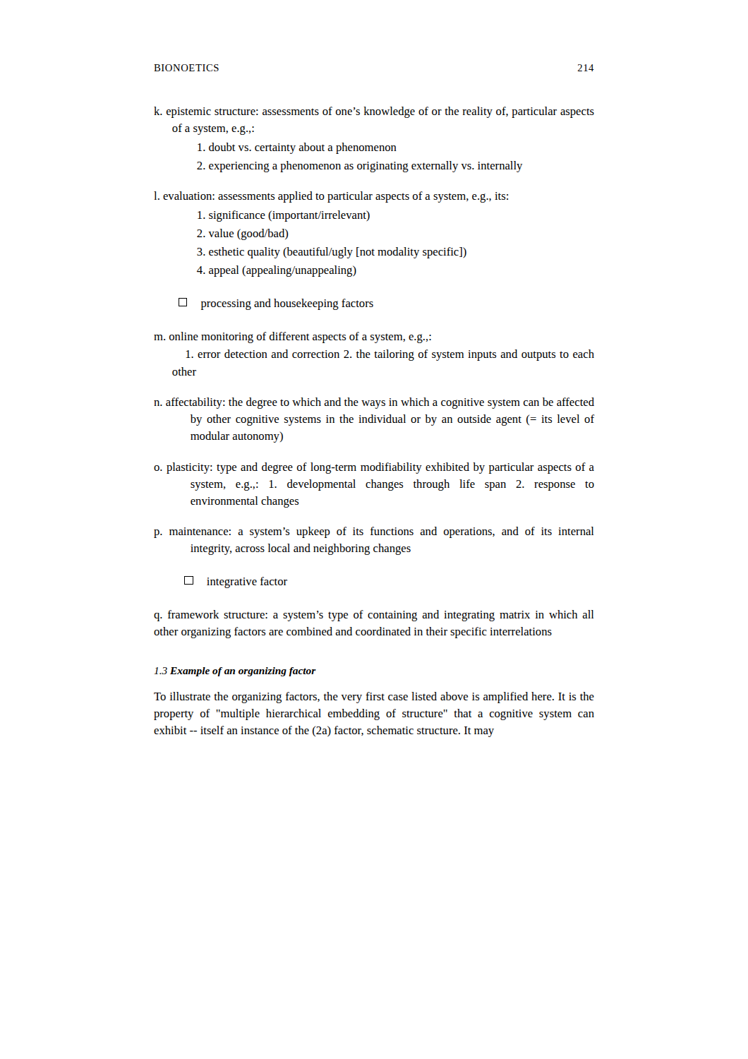Bionoetics 214
k. epistemic structure: assessments of one’s knowledge of or the reality of, particular aspects of a system, e.g.,:
1. doubt vs. certainty about a phenomenon
2. experiencing a phenomenon as originating externally vs. internally
l. evaluation: assessments applied to particular aspects of a system, e.g., its:
1. significance (important/irrelevant)
2. value (good/bad)
3. esthetic quality (beautiful/ugly [not modality specific])
4. appeal (appealing/unappealing)
processing and housekeeping factors
m. online monitoring of different aspects of a system, e.g.,:
1. error detection and correction 2. the tailoring of system inputs and outputs to each other
n. affectability: the degree to which and the ways in which a cognitive system can be affected by other cognitive systems in the individual or by an outside agent (= its level of modular autonomy)
o. plasticity: type and degree of long-term modifiability exhibited by particular aspects of a system, e.g.,: 1. developmental changes through life span 2. response to environmental changes
p. maintenance: a system’s upkeep of its functions and operations, and of its internal integrity, across local and neighboring changes
integrative factor
q. framework structure: a system’s type of containing and integrating matrix in which all other organizing factors are combined and coordinated in their specific interrelations
1.3 Example of an organizing factor
To illustrate the organizing factors, the very first case listed above is amplified here. It is the property of "multiple hierarchical embedding of structure" that a cognitive system can exhibit -- itself an instance of the (2a) factor, schematic structure. It may